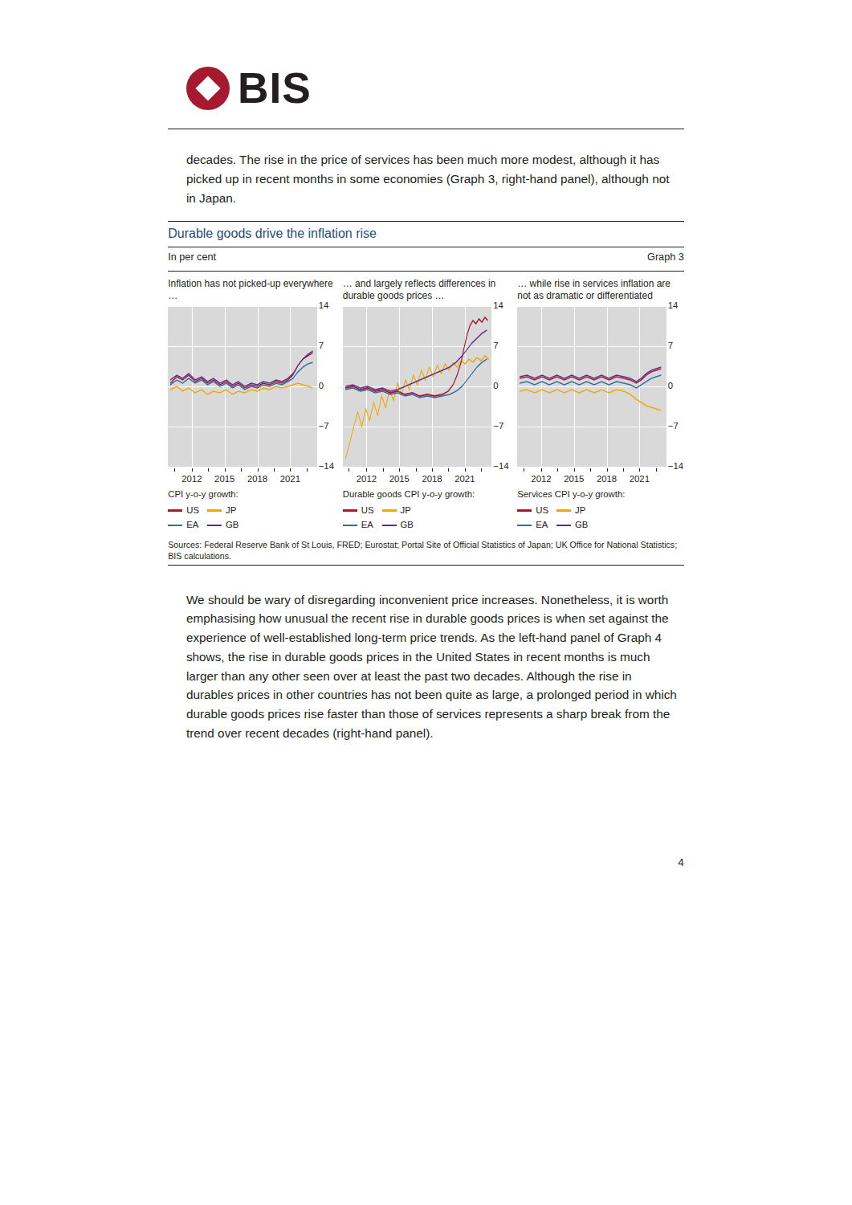BIS
decades. The rise in the price of services has been much more modest, although it has picked up in recent months in some economies (Graph 3, right-hand panel), although not in Japan.
Durable goods drive the inflation rise
In per cent Graph 3
Inflation has not picked-up everywhere …
14 7 0 −7 −14
2012 2015 2018 2021
CPI y-o-y growth:
| US | JP |
| EA | GB |
… and largely reflects differences in durable goods prices …
14 7 0 −7 −14
2012 2015 2018 2021
Durable goods CPI y-o-y growth:
| US | JP |
| EA | GB |
… while rise in services inflation are not as dramatic or differentiated
14 7 0 −7 −14
2012 2015 2018 2021
Services CPI y-o-y growth:
| US | JP |
| EA | GB |
Sources: Federal Reserve Bank of St Louis, FRED; Eurostat; Portal Site of Official Statistics of Japan; UK Office for National Statistics; BIS calculations.
We should be wary of disregarding inconvenient price increases. Nonetheless, it is worth emphasising how unusual the recent rise in durable goods prices is when set against the experience of well-established long-term price trends. As the left-hand panel of Graph 4 shows, the rise in durable goods prices in the United States in recent months is much larger than any other seen over at least the past two decades. Although the rise in durables prices in other countries has not been quite as large, a prolonged period in which durable goods prices rise faster than those of services represents a sharp break from the trend over recent decades (right-hand panel).
4